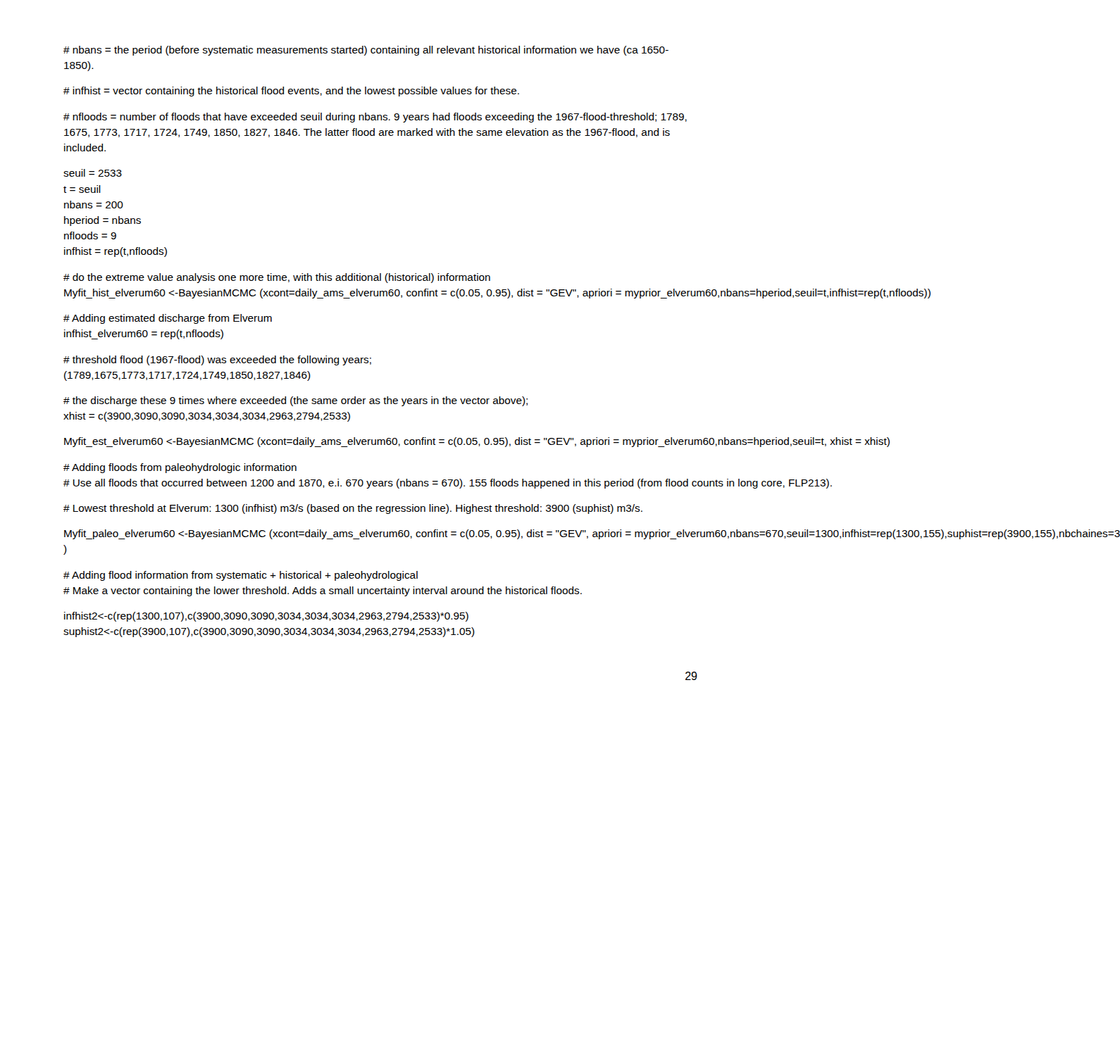# nbans = the period (before systematic measurements started) containing all relevant historical information we have (ca 1650-1850).
# infhist = vector containing the historical flood events, and the lowest possible values for these.
# nfloods = number of floods that have exceeded seuil during nbans. 9 years had floods exceeding the 1967-flood-threshold; 1789, 1675, 1773, 1717, 1724, 1749, 1850, 1827, 1846. The latter flood are marked with the same elevation as the 1967-flood, and is included.
seuil = 2533 t = seuil nbans = 200 hperiod = nbans nfloods = 9 infhist = rep(t,nfloods)
# do the extreme value analysis one more time, with this additional (historical) information Myfit_hist_elverum60 <-BayesianMCMC (xcont=daily_ams_elverum60, confint = c(0.05, 0.95), dist = "GEV", apriori = myprior_elverum60,nbans=hperiod,seuil=t,infhist=rep(t,nfloods))
# Adding estimated discharge from Elverum infhist_elverum60 = rep(t,nfloods)
# threshold flood (1967-flood) was exceeded the following years; (1789,1675,1773,1717,1724,1749,1850,1827,1846)
# the discharge these 9 times where exceeded (the same order as the years in the vector above); xhist = c(3900,3090,3090,3034,3034,3034,2963,2794,2533)
Myfit_est_elverum60 <-BayesianMCMC (xcont=daily_ams_elverum60, confint = c(0.05, 0.95), dist = "GEV", apriori = myprior_elverum60,nbans=hperiod,seuil=t, xhist = xhist)
# Adding floods from paleohydrologic information # Use all floods that occurred between 1200 and 1870, e.i. 670 years (nbans = 670). 155 floods happened in this period (from flood counts in long core, FLP213).
# Lowest threshold at Elverum: 1300 (infhist) m3/s (based on the regression line). Highest threshold: 3900 (suphist) m3/s.
Myfit_paleo_elverum60 <-BayesianMCMC (xcont=daily_ams_elverum60, confint = c(0.05, 0.95), dist = "GEV", apriori = myprior_elverum60,nbans=670,seuil=1300,infhist=rep(1300,155),suphist=rep(3900,155),nbchaines=3 )
# Adding flood information from systematic + historical + paleohydrological # Make a vector containing the lower threshold. Adds a small uncertainty interval around the historical floods.
infhist2<-c(rep(1300,107),c(3900,3090,3090,3034,3034,3034,2963,2794,2533)*0.95) suphist2<-c(rep(3900,107),c(3900,3090,3090,3034,3034,3034,2963,2794,2533)*1.05)
29